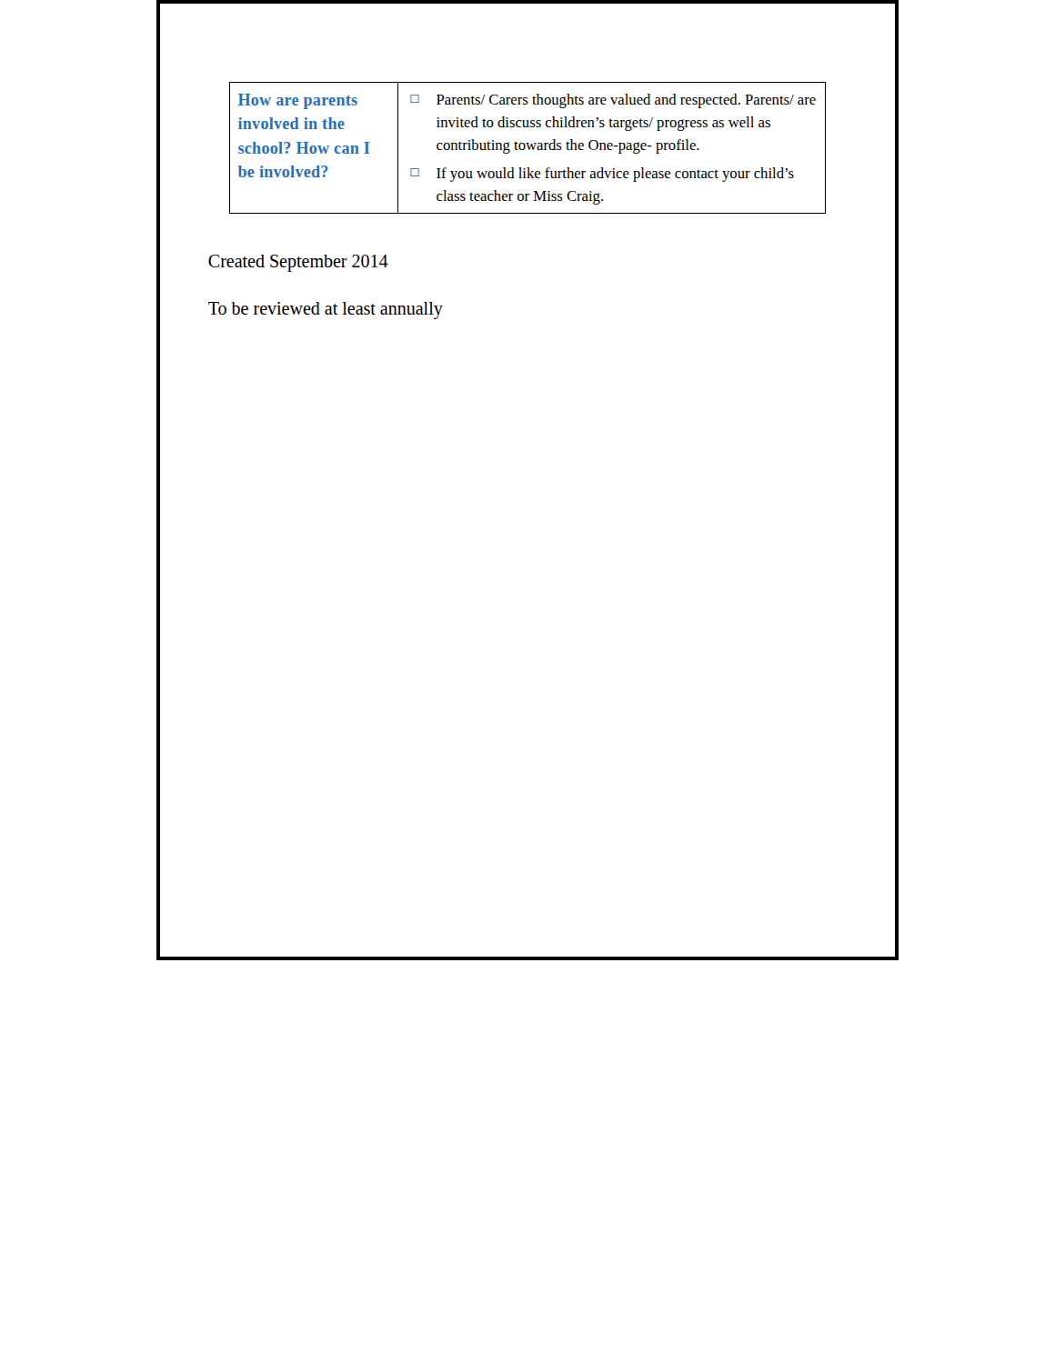| How are parents involved in the school? How can I be involved? | Parents/ Carers thoughts are valued and respected. Parents/ are invited to discuss children’s targets/ progress as well as contributing towards the One-page- profile. If you would like further advice please contact your child’s class teacher or Miss Craig. |
Created September 2014
To be reviewed at least annually